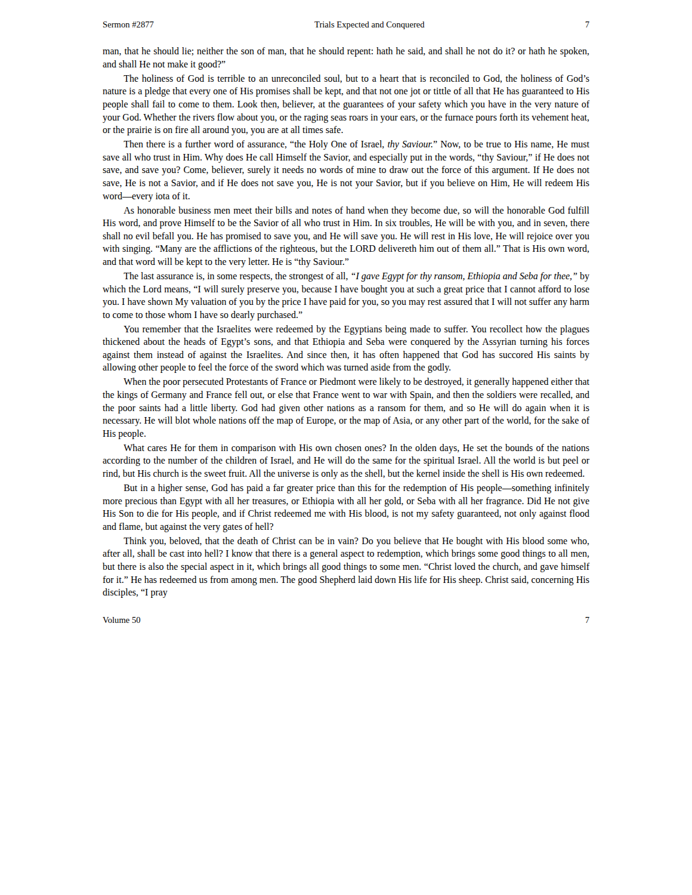Sermon #2877 Trials Expected and Conquered 7
man, that he should lie; neither the son of man, that he should repent: hath he said, and shall he not do it? or hath he spoken, and shall He not make it good?”
The holiness of God is terrible to an unreconciled soul, but to a heart that is reconciled to God, the holiness of God’s nature is a pledge that every one of His promises shall be kept, and that not one jot or tittle of all that He has guaranteed to His people shall fail to come to them. Look then, believer, at the guarantees of your safety which you have in the very nature of your God. Whether the rivers flow about you, or the raging seas roars in your ears, or the furnace pours forth its vehement heat, or the prairie is on fire all around you, you are at all times safe.
Then there is a further word of assurance, “the Holy One of Israel, thy Saviour.” Now, to be true to His name, He must save all who trust in Him. Why does He call Himself the Savior, and especially put in the words, “thy Saviour,” if He does not save, and save you? Come, believer, surely it needs no words of mine to draw out the force of this argument. If He does not save, He is not a Savior, and if He does not save you, He is not your Savior, but if you believe on Him, He will redeem His word—every iota of it.
As honorable business men meet their bills and notes of hand when they become due, so will the honorable God fulfill His word, and prove Himself to be the Savior of all who trust in Him. In six troubles, He will be with you, and in seven, there shall no evil befall you. He has promised to save you, and He will save you. He will rest in His love, He will rejoice over you with singing. “Many are the afflictions of the righteous, but the LORD delivereth him out of them all.” That is His own word, and that word will be kept to the very letter. He is “thy Saviour.”
The last assurance is, in some respects, the strongest of all, “I gave Egypt for thy ransom, Ethiopia and Seba for thee,” by which the Lord means, “I will surely preserve you, because I have bought you at such a great price that I cannot afford to lose you. I have shown My valuation of you by the price I have paid for you, so you may rest assured that I will not suffer any harm to come to those whom I have so dearly purchased.”
You remember that the Israelites were redeemed by the Egyptians being made to suffer. You recollect how the plagues thickened about the heads of Egypt’s sons, and that Ethiopia and Seba were conquered by the Assyrian turning his forces against them instead of against the Israelites. And since then, it has often happened that God has succored His saints by allowing other people to feel the force of the sword which was turned aside from the godly.
When the poor persecuted Protestants of France or Piedmont were likely to be destroyed, it generally happened either that the kings of Germany and France fell out, or else that France went to war with Spain, and then the soldiers were recalled, and the poor saints had a little liberty. God had given other nations as a ransom for them, and so He will do again when it is necessary. He will blot whole nations off the map of Europe, or the map of Asia, or any other part of the world, for the sake of His people.
What cares He for them in comparison with His own chosen ones? In the olden days, He set the bounds of the nations according to the number of the children of Israel, and He will do the same for the spiritual Israel. All the world is but peel or rind, but His church is the sweet fruit. All the universe is only as the shell, but the kernel inside the shell is His own redeemed.
But in a higher sense, God has paid a far greater price than this for the redemption of His people—something infinitely more precious than Egypt with all her treasures, or Ethiopia with all her gold, or Seba with all her fragrance. Did He not give His Son to die for His people, and if Christ redeemed me with His blood, is not my safety guaranteed, not only against flood and flame, but against the very gates of hell?
Think you, beloved, that the death of Christ can be in vain? Do you believe that He bought with His blood some who, after all, shall be cast into hell? I know that there is a general aspect to redemption, which brings some good things to all men, but there is also the special aspect in it, which brings all good things to some men. “Christ loved the church, and gave himself for it.” He has redeemed us from among men. The good Shepherd laid down His life for His sheep. Christ said, concerning His disciples, “I pray
Volume 50 7